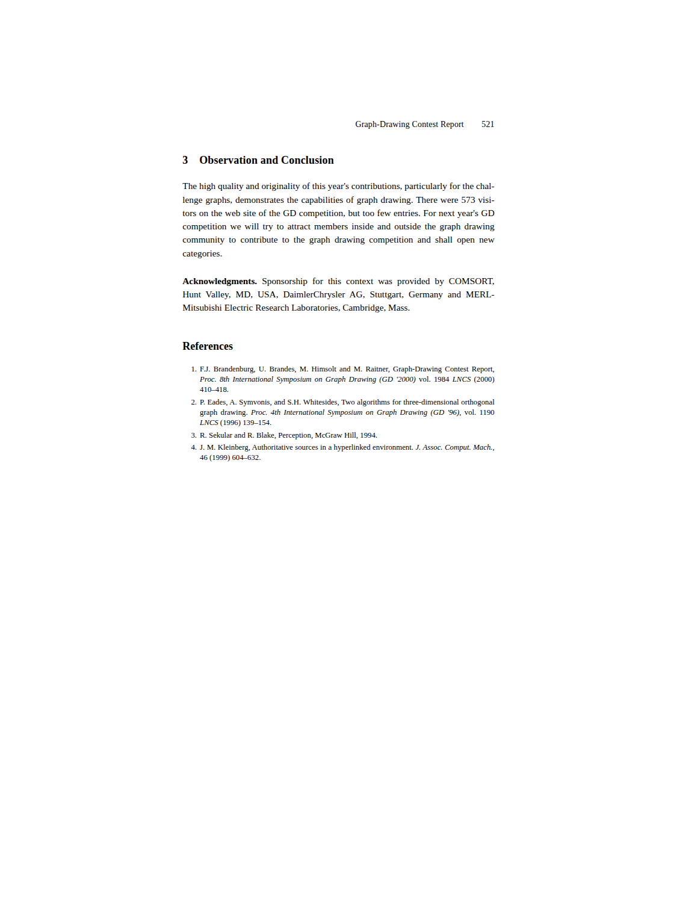Graph-Drawing Contest Report521
3 Observation and Conclusion
The high quality and originality of this year's contributions, particularly for the challenge graphs, demonstrates the capabilities of graph drawing. There were 573 visitors on the web site of the GD competition, but too few entries. For next year's GD competition we will try to attract members inside and outside the graph drawing community to contribute to the graph drawing competition and shall open new categories.
Acknowledgments. Sponsorship for this context was provided by COMSORT, Hunt Valley, MD, USA, DaimlerChrysler AG, Stuttgart, Germany and MERL-Mitsubishi Electric Research Laboratories, Cambridge, Mass.
References
F.J. Brandenburg, U. Brandes, M. Himsolt and M. Raitner, Graph-Drawing Contest Report, Proc. 8th International Symposium on Graph Drawing (GD '2000) vol. 1984 LNCS (2000) 410–418.
P. Eades, A. Symvonis, and S.H. Whitesides, Two algorithms for three-dimensional orthogonal graph drawing. Proc. 4th International Symposium on Graph Drawing (GD '96), vol. 1190 LNCS (1996) 139–154.
R. Sekular and R. Blake, Perception, McGraw Hill, 1994.
J. M. Kleinberg, Authoritative sources in a hyperlinked environment. J. Assoc. Comput. Mach., 46 (1999) 604–632.